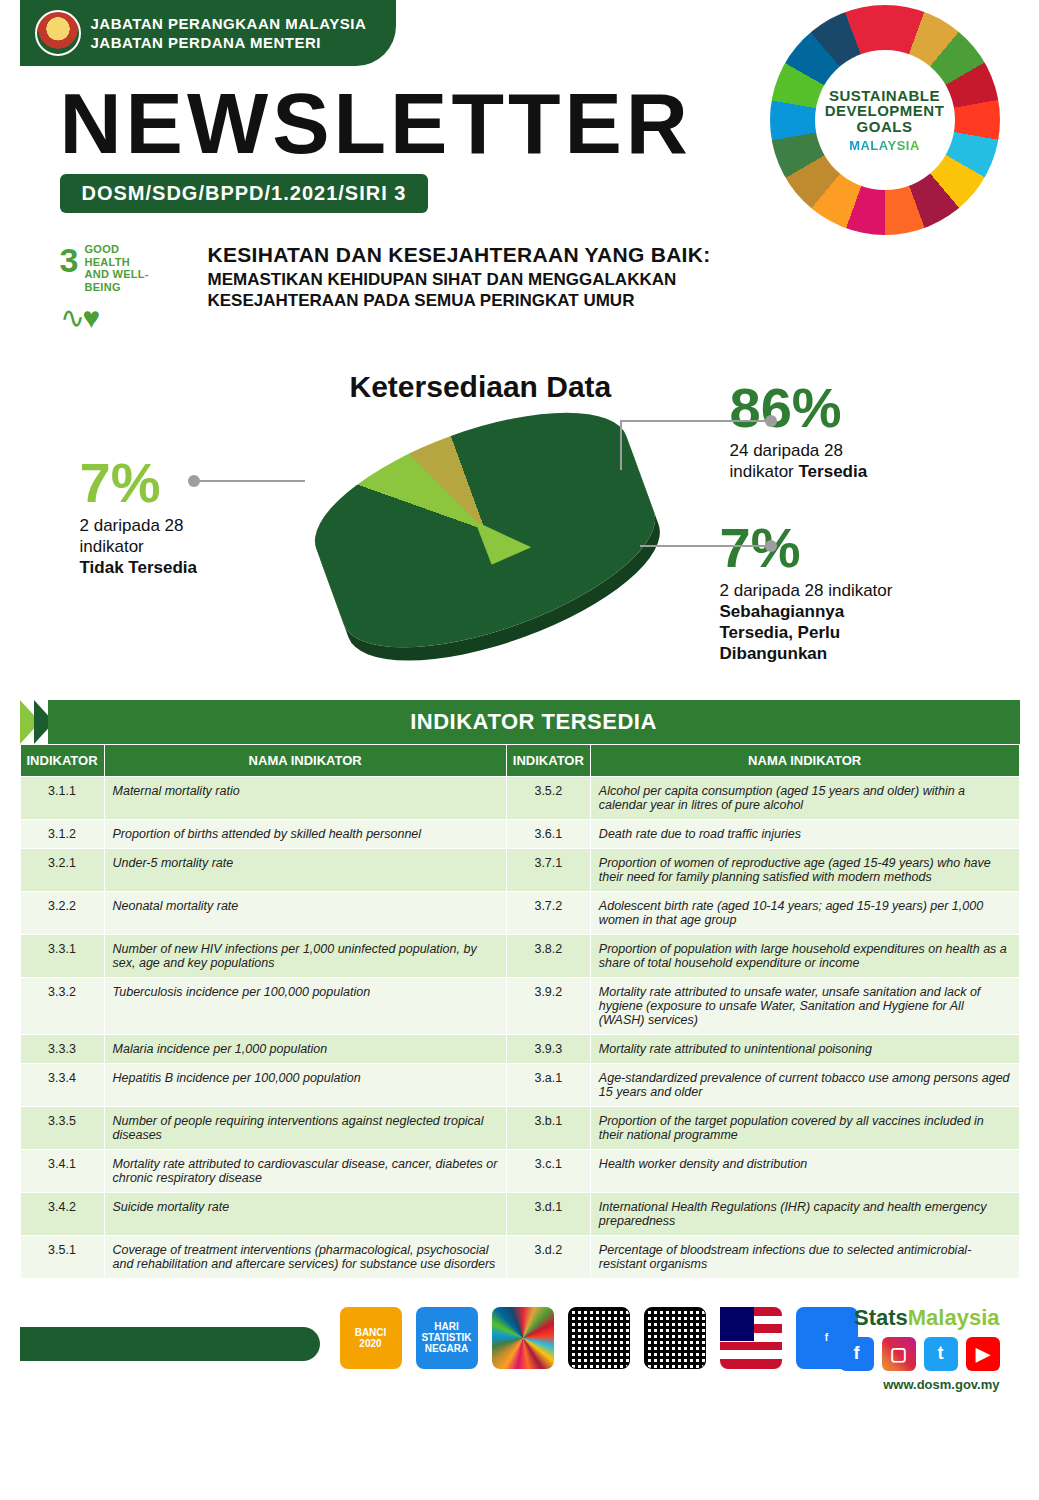JABATAN PERANGKAAN MALAYSIA
JABATAN PERDANA MENTERI
SUSTAINABLE
DEVELOPMENT
GOALS
MALAYSIA
NEWSLETTER
DOSM/SDG/BPPD/1.2021/SIRI 3
3 Good Health
and Well-Being
∿♥
KESIHATAN DAN KESEJAHTERAAN YANG BAIK:
MEMASTIKAN KEHIDUPAN SIHAT DAN MENGGALAKKAN
KESEJAHTERAAN PADA SEMUA PERINGKAT UMUR
Ketersediaan Data
7%
2 daripada 28
indikator
Tidak Tersedia
86%
24 daripada 28
indikator Tersedia
7%
2 daripada 28 indikator
Sebahagiannya
Tersedia, Perlu
Dibangunkan
INDIKATOR TERSEDIA
| INDIKATOR | NAMA INDIKATOR | INDIKATOR | NAMA INDIKATOR |
| --- | --- | --- | --- |
| 3.1.1 | Maternal mortality ratio | 3.5.2 | Alcohol per capita consumption (aged 15 years and older) within a calendar year in litres of pure alcohol |
| 3.1.2 | Proportion of births attended by skilled health personnel | 3.6.1 | Death rate due to road traffic injuries |
| 3.2.1 | Under-5 mortality rate | 3.7.1 | Proportion of women of reproductive age (aged 15-49 years) who have their need for family planning satisfied with modern methods |
| 3.2.2 | Neonatal mortality rate | 3.7.2 | Adolescent birth rate (aged 10-14 years; aged 15-19 years) per 1,000 women in that age group |
| 3.3.1 | Number of new HIV infections per 1,000 uninfected population, by sex, age and key populations | 3.8.2 | Proportion of population with large household expenditures on health as a share of total household expenditure or income |
| 3.3.2 | Tuberculosis incidence per 100,000 population | 3.9.2 | Mortality rate attributed to unsafe water, unsafe sanitation and lack of hygiene (exposure to unsafe Water, Sanitation and Hygiene for All (WASH) services) |
| 3.3.3 | Malaria incidence per 1,000 population | 3.9.3 | Mortality rate attributed to unintentional poisoning |
| 3.3.4 | Hepatitis B incidence per 100,000 population | 3.a.1 | Age-standardized prevalence of current tobacco use among persons aged 15 years and older |
| 3.3.5 | Number of people requiring interventions against neglected tropical diseases | 3.b.1 | Proportion of the target population covered by all vaccines included in their national programme |
| 3.4.1 | Mortality rate attributed to cardiovascular disease, cancer, diabetes or chronic respiratory disease | 3.c.1 | Health worker density and distribution |
| 3.4.2 | Suicide mortality rate | 3.d.1 | International Health Regulations (IHR) capacity and health emergency preparedness |
| 3.5.1 | Coverage of treatment interventions (pharmacological, psychosocial and rehabilitation and aftercare services) for substance use disorders | 3.d.2 | Percentage of bloodstream infections due to selected antimicrobial-resistant organisms |
BANCI
2020
HARI
STATISTIK
NEGARA
f
StatsMalaysia
f
▢
t
▶
www.dosm.gov.my